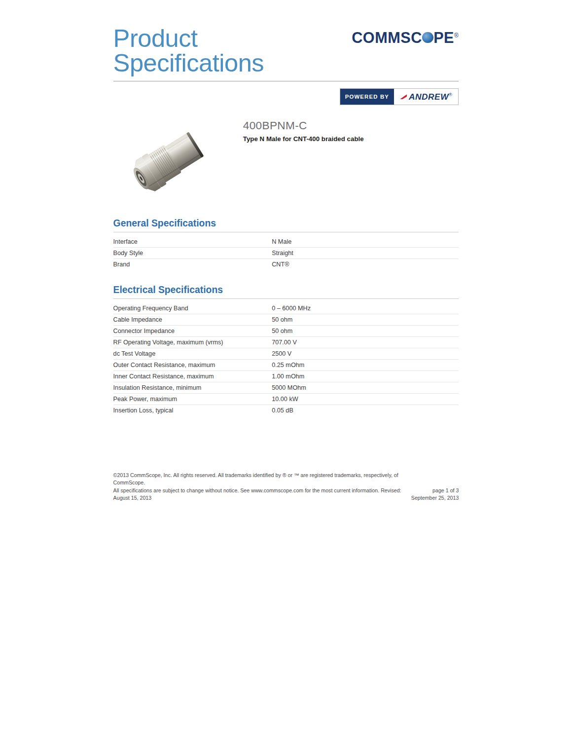Product Specifications
COMMSC PE®
POWERED BY
ANDREW®
400BPNM-C
Type N Male for CNT-400 braided cable
General Specifications
| Interface | N Male |
| Body Style | Straight |
| Brand | CNT® |
Electrical Specifications
| Operating Frequency Band | 0 – 6000 MHz |
| Cable Impedance | 50 ohm |
| Connector Impedance | 50 ohm |
| RF Operating Voltage, maximum (vrms) | 707.00 V |
| dc Test Voltage | 2500 V |
| Outer Contact Resistance, maximum | 0.25 mOhm |
| Inner Contact Resistance, maximum | 1.00 mOhm |
| Insulation Resistance, minimum | 5000 MOhm |
| Peak Power, maximum | 10.00 kW |
| Insertion Loss, typical | 0.05 dB |
©2013 CommScope, Inc. All rights reserved. All trademarks identified by ® or ™ are registered trademarks, respectively, of CommScope.
All specifications are subject to change without notice. See www.commscope.com for the most current information. Revised: August 15, 2013
page 1 of 3
September 25, 2013